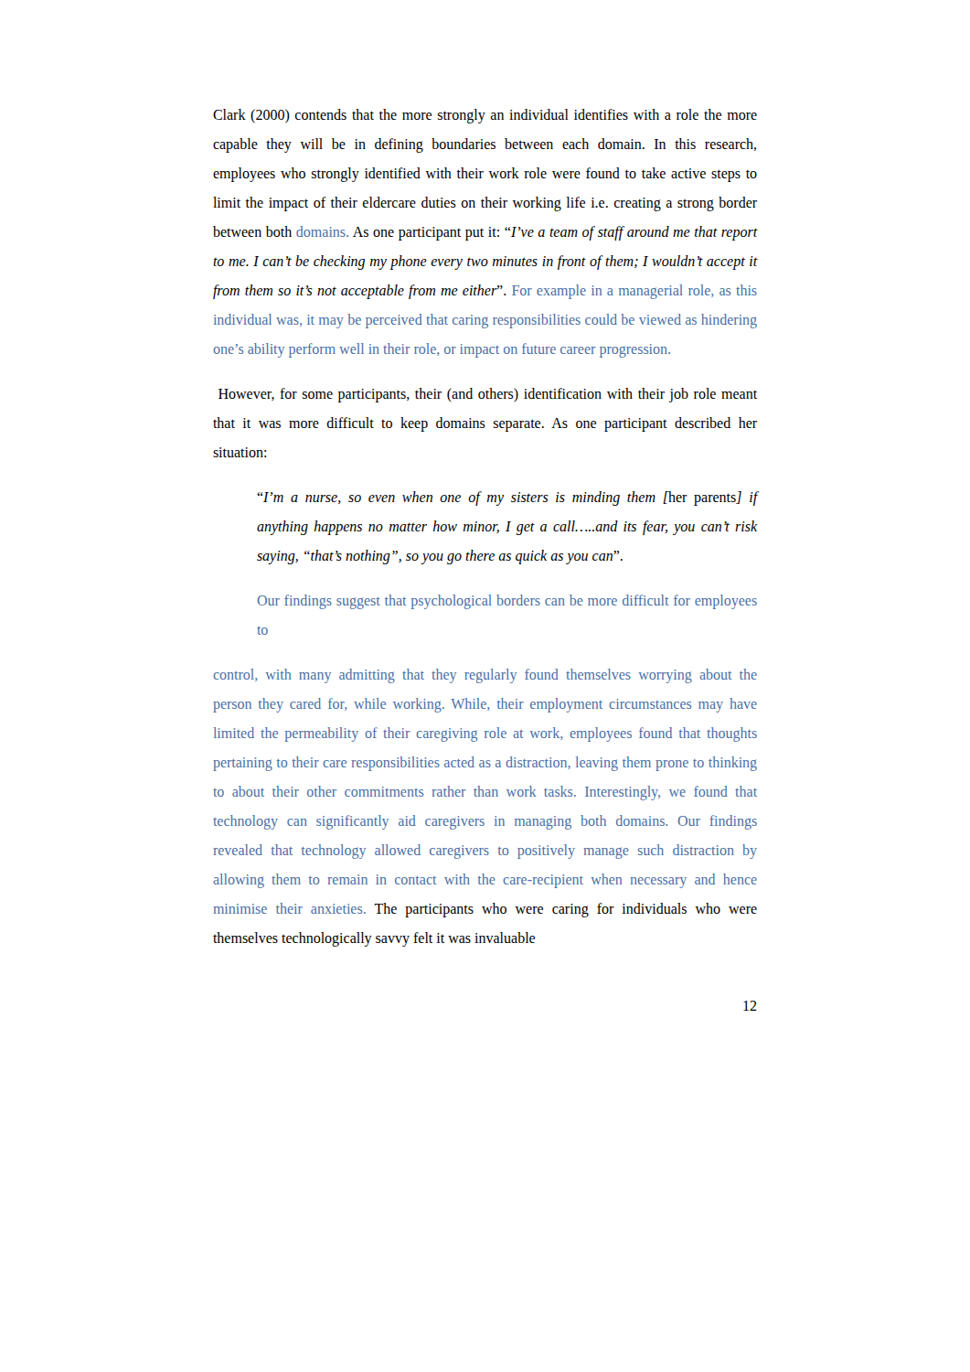Clark (2000) contends that the more strongly an individual identifies with a role the more capable they will be in defining boundaries between each domain. In this research, employees who strongly identified with their work role were found to take active steps to limit the impact of their eldercare duties on their working life i.e. creating a strong border between both domains. As one participant put it: “I’ve a team of staff around me that report to me. I can’t be checking my phone every two minutes in front of them; I wouldn’t accept it from them so it’s not acceptable from me either”. For example in a managerial role, as this individual was, it may be perceived that caring responsibilities could be viewed as hindering one’s ability perform well in their role, or impact on future career progression.
However, for some participants, their (and others) identification with their job role meant that it was more difficult to keep domains separate. As one participant described her situation:
“I’m a nurse, so even when one of my sisters is minding them [her parents] if anything happens no matter how minor, I get a call…..and its fear, you can’t risk saying, “that’s nothing”, so you go there as quick as you can”.
Our findings suggest that psychological borders can be more difficult for employees to
control, with many admitting that they regularly found themselves worrying about the person they cared for, while working. While, their employment circumstances may have limited the permeability of their caregiving role at work, employees found that thoughts pertaining to their care responsibilities acted as a distraction, leaving them prone to thinking to about their other commitments rather than work tasks. Interestingly, we found that technology can significantly aid caregivers in managing both domains. Our findings revealed that technology allowed caregivers to positively manage such distraction by allowing them to remain in contact with the care-recipient when necessary and hence minimise their anxieties. The participants who were caring for individuals who were themselves technologically savvy felt it was invaluable
12